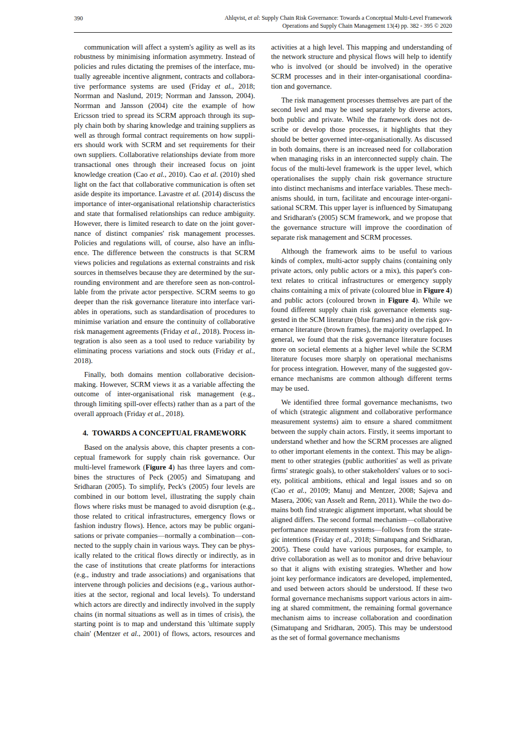390
Ahlqvist, et al: Supply Chain Risk Governance: Towards a Conceptual Multi-Level Framework
Operations and Supply Chain Management 13(4) pp. 382 - 395 © 2020
communication will affect a system's agility as well as its robustness by minimising information asymmetry. Instead of policies and rules dictating the premises of the interface, mutually agreeable incentive alignment, contracts and collaborative performance systems are used (Friday et al., 2018; Norrman and Naslund, 2019; Norrman and Jansson, 2004). Norrman and Jansson (2004) cite the example of how Ericsson tried to spread its SCRM approach through its supply chain both by sharing knowledge and training suppliers as well as through formal contract requirements on how suppliers should work with SCRM and set requirements for their own suppliers. Collaborative relationships deviate from more transactional ones through their increased focus on joint knowledge creation (Cao et al., 2010). Cao et al. (2010) shed light on the fact that collaborative communication is often set aside despite its importance. Lavastre et al. (2014) discuss the importance of inter-organisational relationship characteristics and state that formalised relationships can reduce ambiguity. However, there is limited research to date on the joint governance of distinct companies' risk management processes. Policies and regulations will, of course, also have an influence. The difference between the constructs is that SCRM views policies and regulations as external constraints and risk sources in themselves because they are determined by the surrounding environment and are therefore seen as non-controllable from the private actor perspective. SCRM seems to go deeper than the risk governance literature into interface variables in operations, such as standardisation of procedures to minimise variation and ensure the continuity of collaborative risk management agreements (Friday et al., 2018). Process integration is also seen as a tool used to reduce variability by eliminating process variations and stock outs (Friday et al., 2018).
Finally, both domains mention collaborative decision-making. However, SCRM views it as a variable affecting the outcome of inter-organisational risk management (e.g., through limiting spill-over effects) rather than as a part of the overall approach (Friday et al., 2018).
4. Towards a Conceptual Framework
Based on the analysis above, this chapter presents a conceptual framework for supply chain risk governance. Our multi-level framework (Figure 4) has three layers and combines the structures of Peck (2005) and Simatupang and Sridharan (2005). To simplify, Peck's (2005) four levels are combined in our bottom level, illustrating the supply chain flows where risks must be managed to avoid disruption (e.g., those related to critical infrastructures, emergency flows or fashion industry flows). Hence, actors may be public organisations or private companies—normally a combination—connected to the supply chain in various ways. They can be physically related to the critical flows directly or indirectly, as in the case of institutions that create platforms for interactions (e.g., industry and trade associations) and organisations that intervene through policies and decisions (e.g., various authorities at the sector, regional and local levels). To understand which actors are directly and indirectly involved in the supply chains (in normal situations as well as in times of crisis), the starting point is to map and understand this 'ultimate supply chain' (Mentzer et al., 2001) of flows, actors, resources and activities at a high level. This mapping and understanding of the network structure and physical flows will help to identify who is involved (or should be involved) in the operative SCRM processes and in their inter-organisational coordination and governance.
The risk management processes themselves are part of the second level and may be used separately by diverse actors, both public and private. While the framework does not describe or develop those processes, it highlights that they should be better governed inter-organisationally. As discussed in both domains, there is an increased need for collaboration when managing risks in an interconnected supply chain. The focus of the multi-level framework is the upper level, which operationalises the supply chain risk governance structure into distinct mechanisms and interface variables. These mechanisms should, in turn, facilitate and encourage inter-organisational SCRM. This upper layer is influenced by Simatupang and Sridharan's (2005) SCM framework, and we propose that the governance structure will improve the coordination of separate risk management and SCRM processes.
Although the framework aims to be useful to various kinds of complex, multi-actor supply chains (containing only private actors, only public actors or a mix), this paper's context relates to critical infrastructures or emergency supply chains containing a mix of private (coloured blue in Figure 4) and public actors (coloured brown in Figure 4). While we found different supply chain risk governance elements suggested in the SCM literature (blue frames) and in the risk governance literature (brown frames), the majority overlapped. In general, we found that the risk governance literature focuses more on societal elements at a higher level while the SCRM literature focuses more sharply on operational mechanisms for process integration. However, many of the suggested governance mechanisms are common although different terms may be used.
We identified three formal governance mechanisms, two of which (strategic alignment and collaborative performance measurement systems) aim to ensure a shared commitment between the supply chain actors. Firstly, it seems important to understand whether and how the SCRM processes are aligned to other important elements in the context. This may be alignment to other strategies (public authorities' as well as private firms' strategic goals), to other stakeholders' values or to society, political ambitions, ethical and legal issues and so on (Cao et al., 20109; Manuj and Mentzer, 2008; Sajeva and Masera, 2006; van Asselt and Renn, 2011). While the two domains both find strategic alignment important, what should be aligned differs. The second formal mechanism—collaborative performance measurement systems—follows from the strategic intentions (Friday et al., 2018; Simatupang and Sridharan, 2005). These could have various purposes, for example, to drive collaboration as well as to monitor and drive behaviour so that it aligns with existing strategies. Whether and how joint key performance indicators are developed, implemented, and used between actors should be understood. If these two formal governance mechanisms support various actors in aiming at shared commitment, the remaining formal governance mechanism aims to increase collaboration and coordination (Simatupang and Sridharan, 2005). This may be understood as the set of formal governance mechanisms